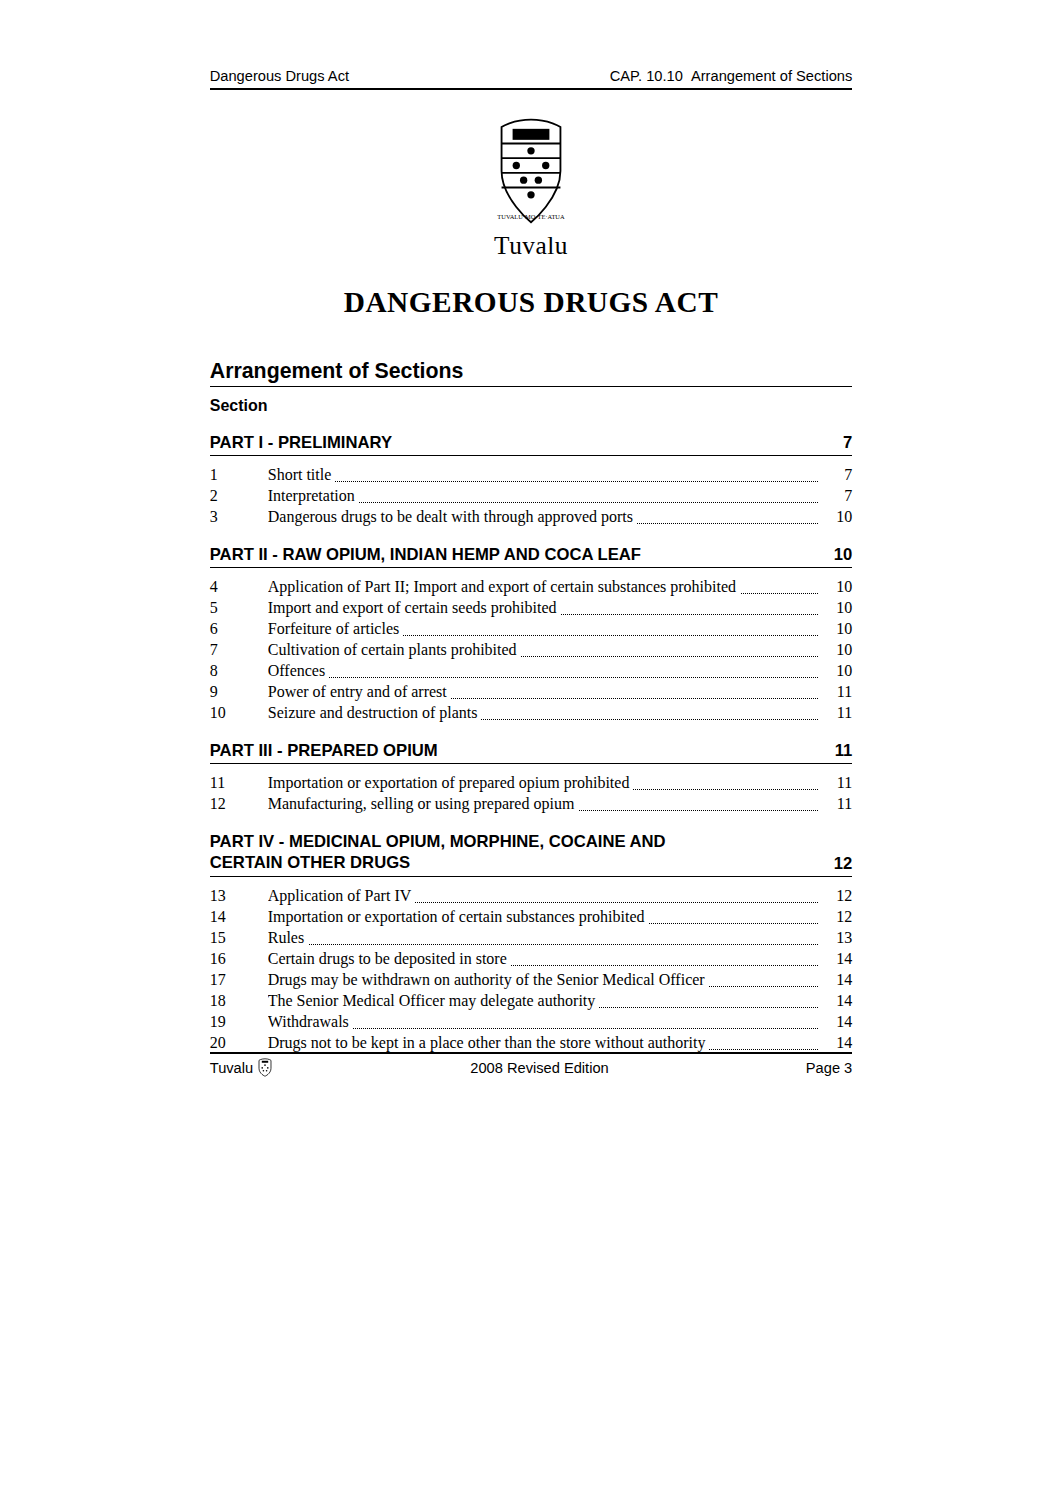Dangerous Drugs Act
CAP. 10.10 Arrangement of Sections
Tuvalu
DANGEROUS DRUGS ACT
Arrangement of Sections
Section
PART I - PRELIMINARY
7
| 1 | Short title | 7 |
| 2 | Interpretation | 7 |
| 3 | Dangerous drugs to be dealt with through approved ports | 10 |
PART II - RAW OPIUM, INDIAN HEMP AND COCA LEAF
10
| 4 | Application of Part II; Import and export of certain substances prohibited | 10 |
| 5 | Import and export of certain seeds prohibited | 10 |
| 6 | Forfeiture of articles | 10 |
| 7 | Cultivation of certain plants prohibited | 10 |
| 8 | Offences | 10 |
| 9 | Power of entry and of arrest | 11 |
| 10 | Seizure and destruction of plants | 11 |
PART III - PREPARED OPIUM
11
| 11 | Importation or exportation of prepared opium prohibited | 11 |
| 12 | Manufacturing, selling or using prepared opium | 11 |
PART IV - MEDICINAL OPIUM, MORPHINE, COCAINE AND
CERTAIN OTHER DRUGS
12
| 13 | Application of Part IV | 12 |
| 14 | Importation or exportation of certain substances prohibited | 12 |
| 15 | Rules | 13 |
| 16 | Certain drugs to be deposited in store | 14 |
| 17 | Drugs may be withdrawn on authority of the Senior Medical Officer | 14 |
| 18 | The Senior Medical Officer may delegate authority | 14 |
| 19 | Withdrawals | 14 |
| 20 | Drugs not to be kept in a place other than the store without authority | 14 |
Tuvalu
2008 Revised Edition
Page 3